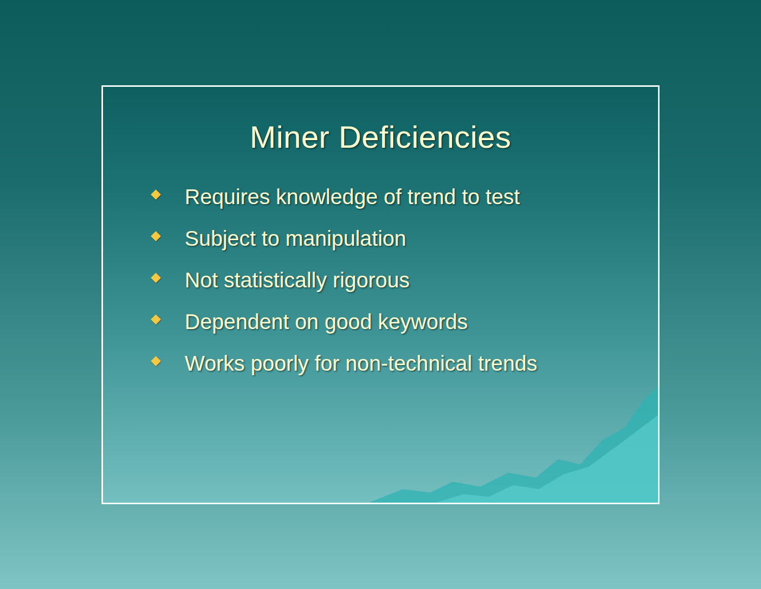Miner Deficiencies
Requires knowledge of trend to test
Subject to manipulation
Not statistically rigorous
Dependent on good keywords
Works poorly for non-technical trends